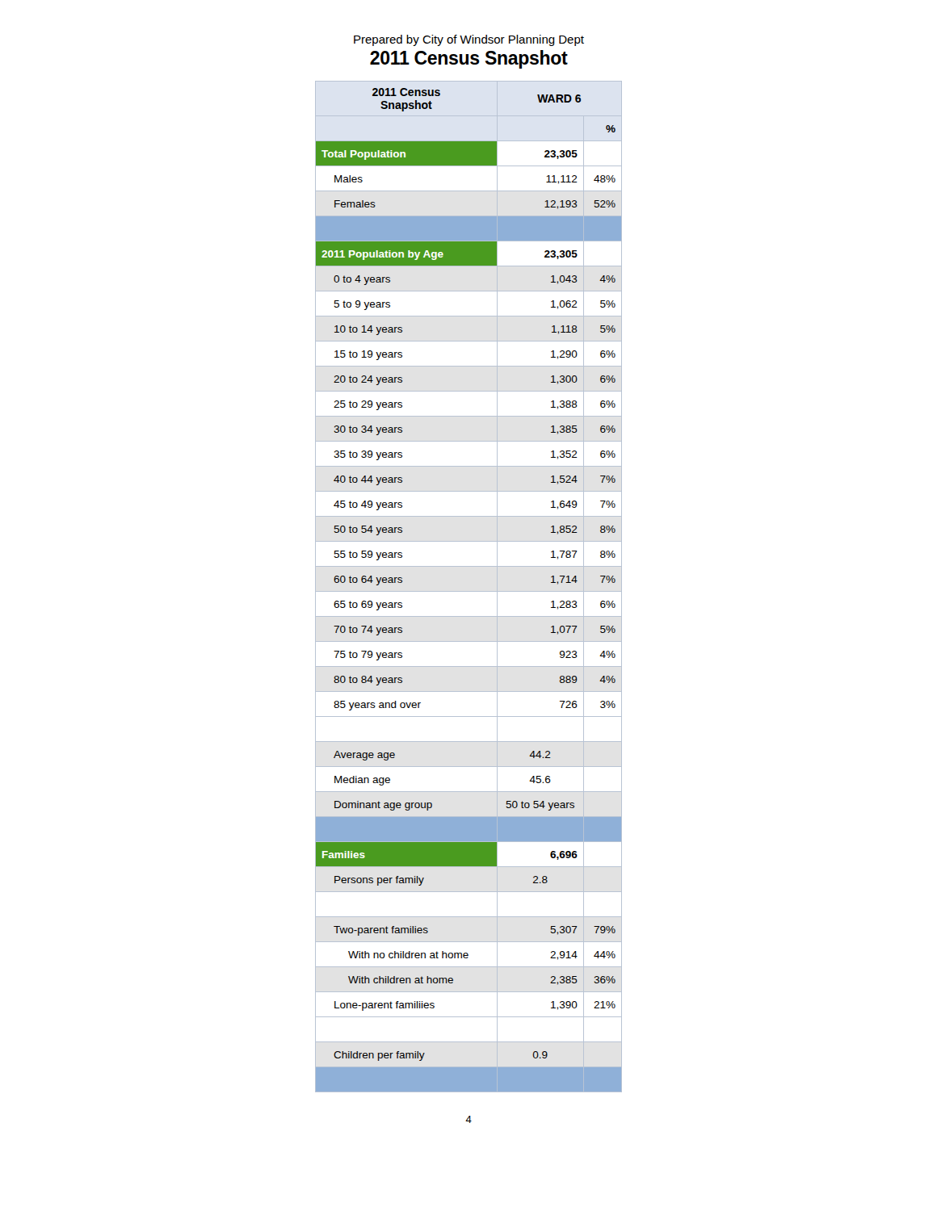Prepared by City of Windsor Planning Dept
2011 Census Snapshot
| 2011 Census Snapshot | WARD 6 |
| | | % |
| Total Population | 23,305 | |
| Males | 11,112 | 48% |
| Females | 12,193 | 52% |
| 2011 Population by Age | 23,305 | |
| 0 to 4 years | 1,043 | 4% |
| 5 to 9 years | 1,062 | 5% |
| 10 to 14 years | 1,118 | 5% |
| 15 to 19 years | 1,290 | 6% |
| 20 to 24 years | 1,300 | 6% |
| 25 to 29 years | 1,388 | 6% |
| 30 to 34 years | 1,385 | 6% |
| 35 to 39 years | 1,352 | 6% |
| 40 to 44 years | 1,524 | 7% |
| 45 to 49 years | 1,649 | 7% |
| 50 to 54 years | 1,852 | 8% |
| 55 to 59 years | 1,787 | 8% |
| 60 to 64 years | 1,714 | 7% |
| 65 to 69 years | 1,283 | 6% |
| 70 to 74 years | 1,077 | 5% |
| 75 to 79 years | 923 | 4% |
| 80 to 84 years | 889 | 4% |
| 85 years and over | 726 | 3% |
| Average age | 44.2 | |
| Median age | 45.6 | |
| Dominant age group | 50 to 54 years | |
| Families | 6,696 | |
| Persons per family | 2.8 | |
| Two-parent families | 5,307 | 79% |
| With no children at home | 2,914 | 44% |
| With children at home | 2,385 | 36% |
| Lone-parent familiies | 1,390 | 21% |
| Children per family | 0.9 | |
4